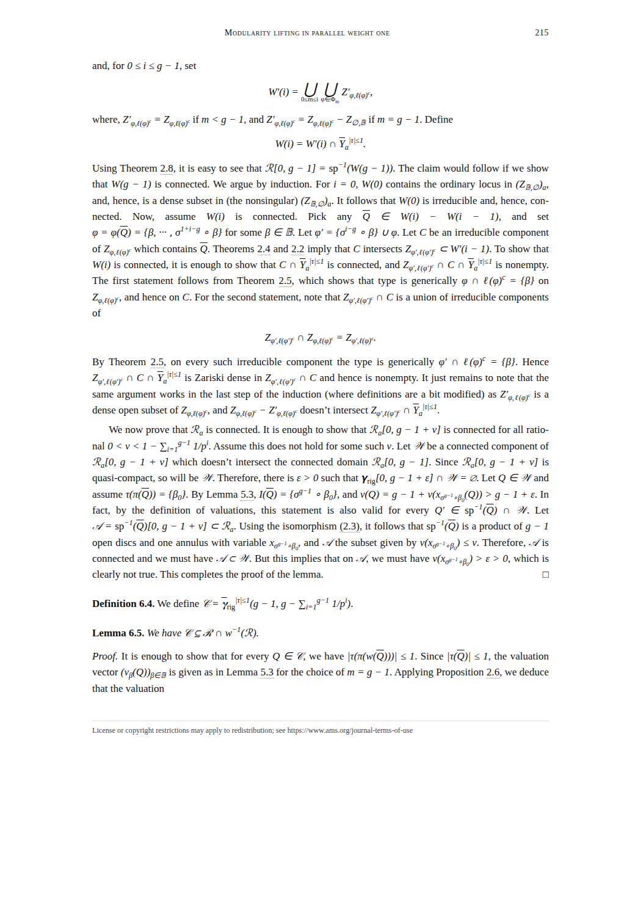Modularity lifting in parallel weight one 215
and, for 0 ≤ i ≤ g − 1, set
W′(i) = ⋃0≤m≤i ⋃φ∈Φm Z′φ,ℓ(φ)c,
where, Z′φ,ℓ(φ)c = Zφ,ℓ(φ)c if m < g − 1, and Z′φ,ℓ(φ)c = Zφ,ℓ(φ)c − Z∅,𝔹 if m = g − 1. Define
W(i) = W′(i) ∩ Ya|τ|≤1.
Using Theorem 2.8, it is easy to see that ℛ[0, g − 1] = sp−1(W(g − 1)). The claim would follow if we show that W(g − 1) is connected. We argue by induction. For i = 0, W(0) contains the ordinary locus in (Z𝔹,∅)a, and, hence, is a dense subset in (the nonsingular) (Z𝔹,∅)a. It follows that W(0) is irreducible and, hence, connected. Now, assume W(i) is connected. Pick any Q ∈ W(i) − W(i − 1), and set φ = φ(Q) = {β, ··· , σ1+i−g ∘ β} for some β ∈ 𝔹. Let φ′ = {σi−g ∘ β} ∪ φ. Let C be an irreducible component of Zφ,ℓ(φ)c which contains Q. Theorems 2.4 and 2.2 imply that C intersects Zφ′,ℓ(φ′)c ⊂ W′(i − 1). To show that W(i) is connected, it is enough to show that C ∩ Ya|τ|≤1 is connected, and Zφ′,ℓ(φ′)c ∩ C ∩ Ya|τ|≤1 is nonempty. The first statement follows from Theorem 2.5, which shows that type is generically φ ∩ ℓ(φ)c = {β} on Zφ,ℓ(φ)c, and hence on C. For the second statement, note that Zφ′,ℓ(φ′)c ∩ C is a union of irreducible components of
Zφ′,ℓ(φ′)c ∩ Zφ,ℓ(φ)c = Zφ′,ℓ(φ)c.
By Theorem 2.5, on every such irreducible component the type is generically φ′ ∩ ℓ(φ)c = {β}. Hence Zφ′,ℓ(φ′)c ∩ C ∩ Ya|τ|≤1 is Zariski dense in Zφ′,ℓ(φ′)c ∩ C and hence is nonempty. It just remains to note that the same argument works in the last step of the induction (where definitions are a bit modified) as Z′φ,ℓ(φ)c is a dense open subset of Zφ,ℓ(φ)c, and Zφ,ℓ(φ)c − Z′φ,ℓ(φ)c doesn’t intersect Zφ′,ℓ(φ′)c ∩ Ya|τ|≤1.
We now prove that ℛa is connected. It is enough to show that ℛa[0, g − 1 + v] is connected for all rational 0 < v < 1 − ∑i=1g−1 1/pi. Assume this does not hold for some such v. Let 𝒲 be a connected component of ℛa[0, g − 1 + v] which doesn’t intersect the connected domain ℛa[0, g − 1]. Since ℛa[0, g − 1 + v] is quasi-compact, so will be 𝒲. Therefore, there is ε > 0 such that 𝛄rig[0, g − 1 + ε] ∩ 𝒲 = ∅. Let Q ∈ 𝒲 and assume τ(π(Q)) = {β0}. By Lemma 5.3, I(Q) = {σg−1 ∘ β0}, and ν(Q) = g − 1 + ν(xσg−1∘β0(Q)) > g − 1 + ε. In fact, by the definition of valuations, this statement is also valid for every Q′ ∈ sp−1(Q) ∩ 𝒲. Let 𝒜 = sp−1(Q)[0, g − 1 + v] ⊂ ℛa. Using the isomorphism (2.3), it follows that sp−1(Q) is a product of g − 1 open discs and one annulus with variable xσg−1∘β0, and 𝒜 the subset given by ν(xσg−1∘β0) ≤ v. Therefore, 𝒜 is connected and we must have 𝒜 ⊂ 𝒲. But this implies that on 𝒜, we must have ν(xσg−1∘β0) > ε > 0, which is clearly not true. This completes the proof of the lemma. □
Definition 6.4. We define 𝒞 = 𝛄rig|τ|≤1(g − 1, g − ∑i=1g−1 1/pi).
Lemma 6.5. We have 𝒞 ⊆ ℛ ∩ w−1(ℛ).
Proof. It is enough to show that for every Q ∈ 𝒞, we have |τ(π(w(Q)))| ≤ 1. Since |τ(Q)| ≤ 1, the valuation vector (νβ(Q))β∈𝔹 is given as in Lemma 5.3 for the choice of m = g − 1. Applying Proposition 2.6, we deduce that the valuation
License or copyright restrictions may apply to redistribution; see https://www.ams.org/journal-terms-of-use